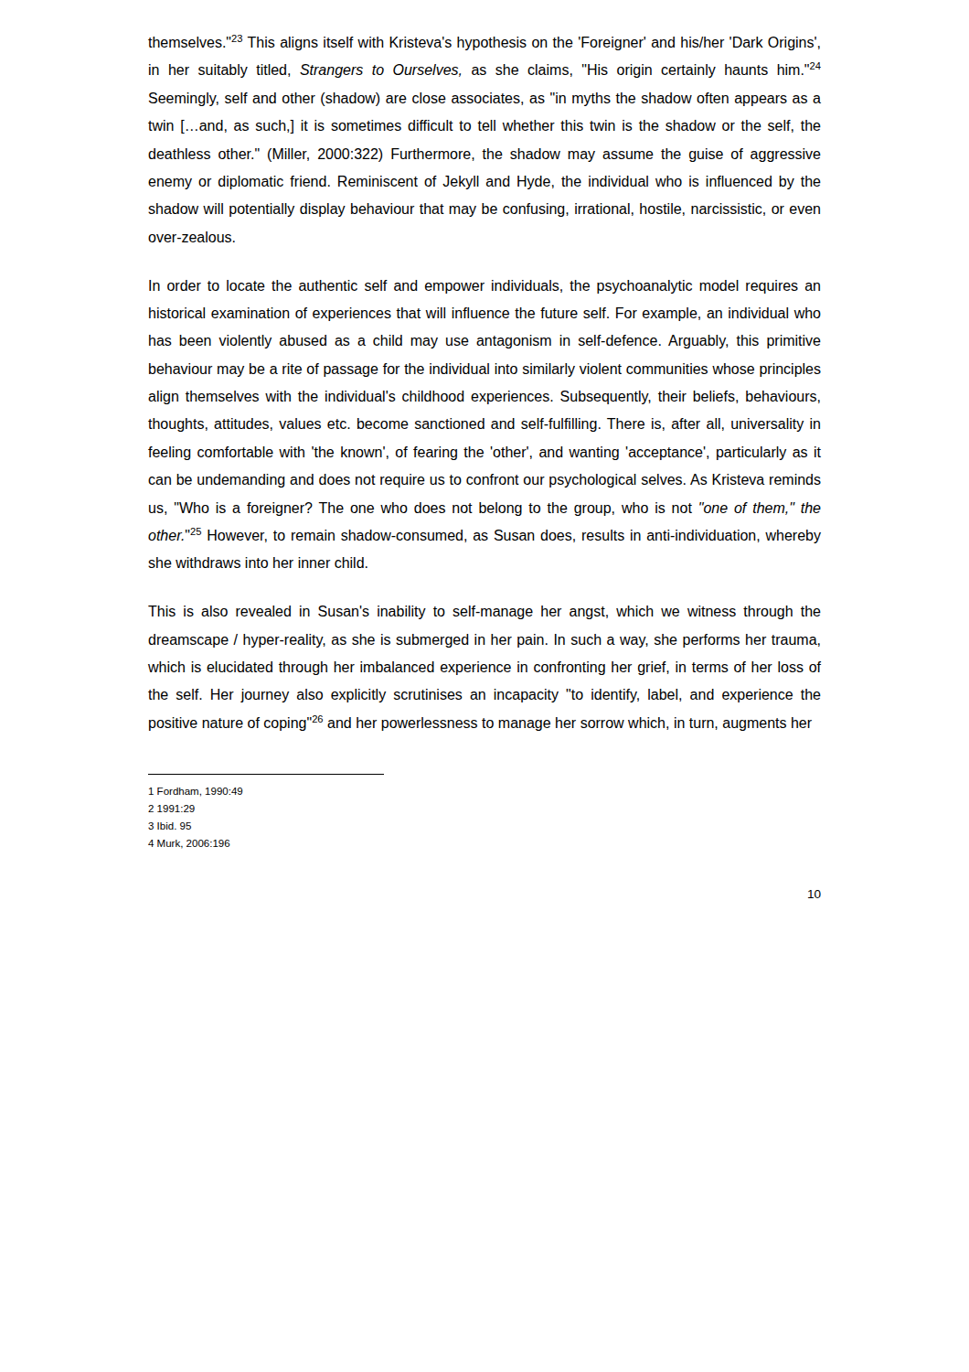themselves."23 This aligns itself with Kristeva's hypothesis on the 'Foreigner' and his/her 'Dark Origins', in her suitably titled, Strangers to Ourselves, as she claims, "His origin certainly haunts him."24 Seemingly, self and other (shadow) are close associates, as "in myths the shadow often appears as a twin […and, as such,] it is sometimes difficult to tell whether this twin is the shadow or the self, the deathless other." (Miller, 2000:322) Furthermore, the shadow may assume the guise of aggressive enemy or diplomatic friend. Reminiscent of Jekyll and Hyde, the individual who is influenced by the shadow will potentially display behaviour that may be confusing, irrational, hostile, narcissistic, or even over-zealous.
In order to locate the authentic self and empower individuals, the psychoanalytic model requires an historical examination of experiences that will influence the future self. For example, an individual who has been violently abused as a child may use antagonism in self-defence. Arguably, this primitive behaviour may be a rite of passage for the individual into similarly violent communities whose principles align themselves with the individual's childhood experiences. Subsequently, their beliefs, behaviours, thoughts, attitudes, values etc. become sanctioned and self-fulfilling. There is, after all, universality in feeling comfortable with 'the known', of fearing the 'other', and wanting 'acceptance', particularly as it can be undemanding and does not require us to confront our psychological selves. As Kristeva reminds us, "Who is a foreigner? The one who does not belong to the group, who is not "one of them," the other."25 However, to remain shadow-consumed, as Susan does, results in anti-individuation, whereby she withdraws into her inner child.
This is also revealed in Susan's inability to self-manage her angst, which we witness through the dreamscape / hyper-reality, as she is submerged in her pain. In such a way, she performs her trauma, which is elucidated through her imbalanced experience in confronting her grief, in terms of her loss of the self. Her journey also explicitly scrutinises an incapacity "to identify, label, and experience the positive nature of coping"26 and her powerlessness to manage her sorrow which, in turn, augments her
Fordham, 1990:49
1991:29
Ibid. 95
Murk, 2006:196
10